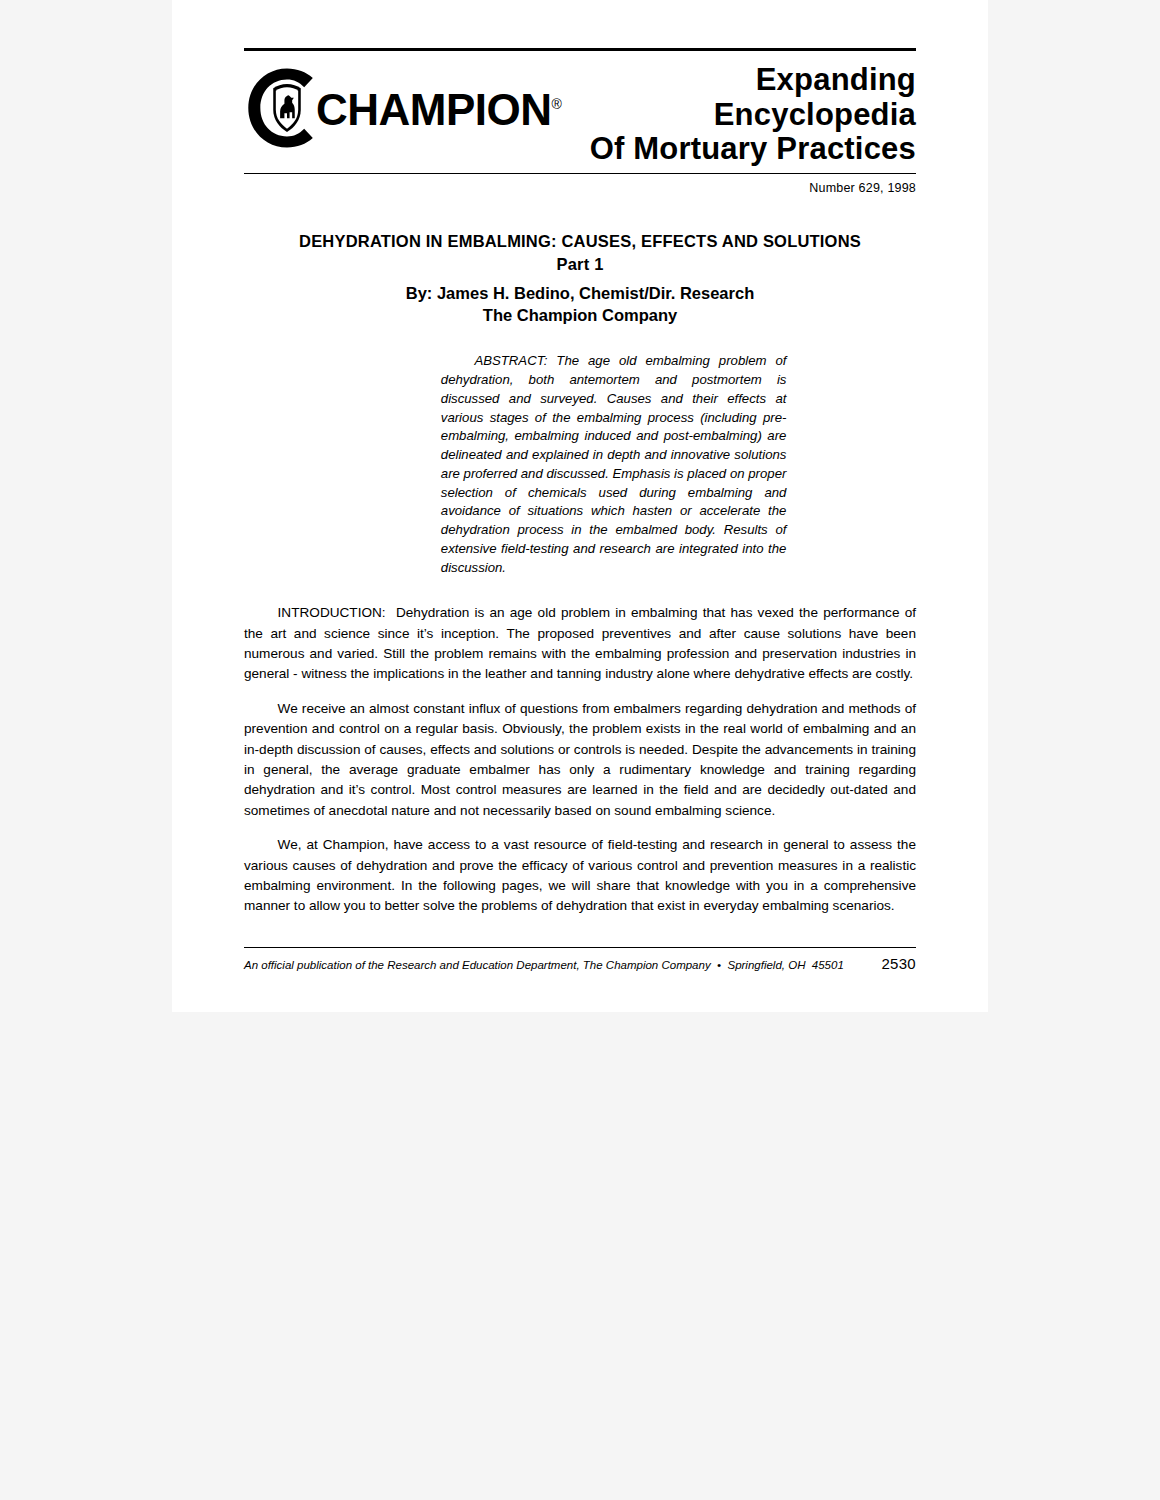CHAMPION®
Expanding Encyclopedia
Of Mortuary Practices
Number 629, 1998
DEHYDRATION IN EMBALMING: CAUSES, EFFECTS AND SOLUTIONS Part 1
By: James H. Bedino, Chemist/Dir. Research The Champion Company
ABSTRACT: The age old embalming problem of dehydration, both antemortem and postmortem is discussed and surveyed. Causes and their effects at various stages of the embalming process (including pre-embalming, embalming induced and post-embalming) are delineated and explained in depth and innovative solutions are proferred and discussed. Emphasis is placed on proper selection of chemicals used during embalming and avoidance of situations which hasten or accelerate the dehydration process in the embalmed body. Results of extensive field-testing and research are integrated into the discussion.
INTRODUCTION: Dehydration is an age old problem in embalming that has vexed the performance of the art and science since it’s inception. The proposed preventives and after cause solutions have been numerous and varied. Still the problem remains with the embalming profession and preservation industries in general - witness the implications in the leather and tanning industry alone where dehydrative effects are costly.
We receive an almost constant influx of questions from embalmers regarding dehydration and methods of prevention and control on a regular basis. Obviously, the problem exists in the real world of embalming and an in-depth discussion of causes, effects and solutions or controls is needed. Despite the advancements in training in general, the average graduate embalmer has only a rudimentary knowledge and training regarding dehydration and it’s control. Most control measures are learned in the field and are decidedly out-dated and sometimes of anecdotal nature and not necessarily based on sound embalming science.
We, at Champion, have access to a vast resource of field-testing and research in general to assess the various causes of dehydration and prove the efficacy of various control and prevention measures in a realistic embalming environment. In the following pages, we will share that knowledge with you in a comprehensive manner to allow you to better solve the problems of dehydration that exist in everyday embalming scenarios.
An official publication of the Research and Education Department, The Champion Company • Springfield, OH 45501 2530